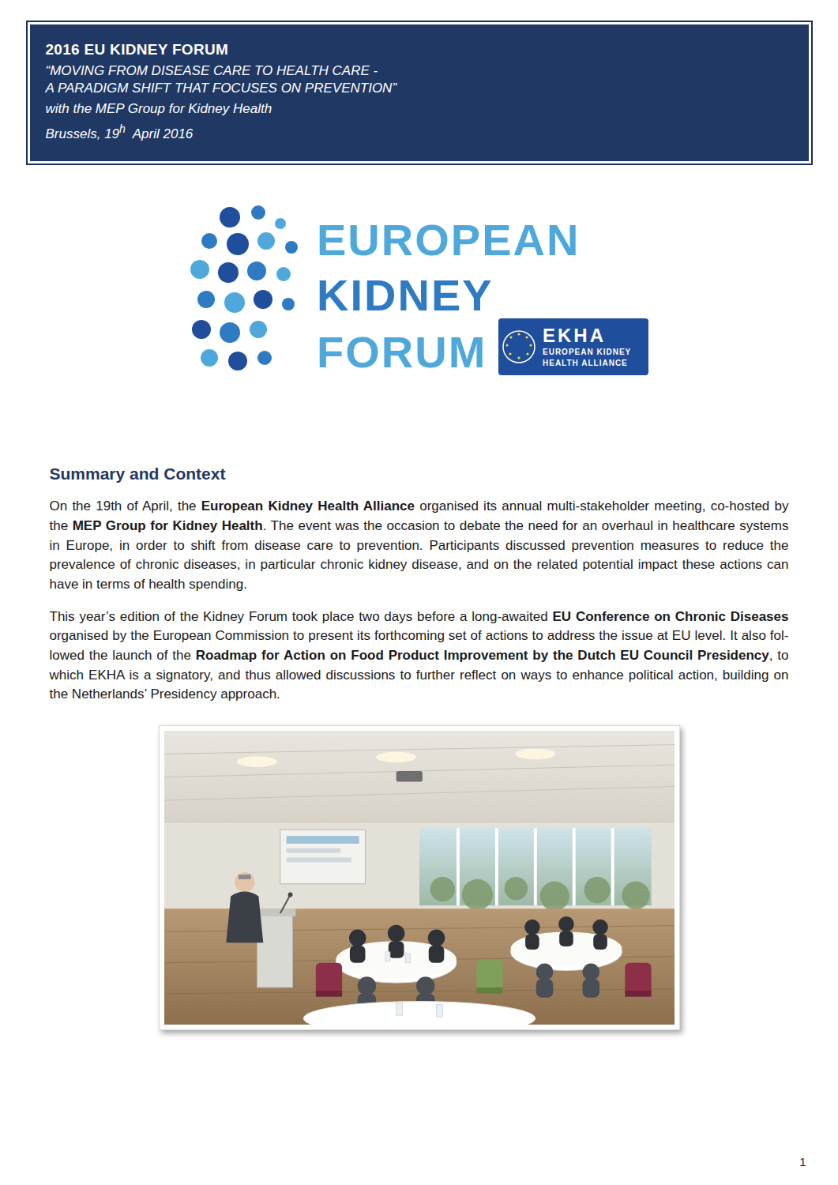2016 EU KIDNEY FORUM
“MOVING FROM DISEASE CARE TO HEALTH CARE -
A PARADIGM SHIFT THAT FOCUSES ON PREVENTION”
with the MEP Group for Kidney Health
Brussels, 19h April 2016
EUROPEAN KIDNEY FORUM EKHA EUROPEAN KIDNEY HEALTH ALLIANCE
Summary and Context
On the 19th of April, the European Kidney Health Alliance organised its annual multi-stakeholder meeting, co-hosted by the MEP Group for Kidney Health. The event was the occasion to debate the need for an overhaul in healthcare systems in Europe, in order to shift from disease care to prevention. Participants discussed prevention measures to reduce the prevalence of chronic diseases, in particular chronic kidney disease, and on the related potential impact these actions can have in terms of health spending.
This year’s edition of the Kidney Forum took place two days before a long-awaited EU Conference on Chronic Diseases organised by the European Commission to present its forthcoming set of actions to address the issue at EU level. It also followed the launch of the Roadmap for Action on Food Product Improvement by the Dutch EU Council Presidency, to which EKHA is a signatory, and thus allowed discussions to further reflect on ways to enhance political action, building on the Netherlands’ Presidency approach.
1